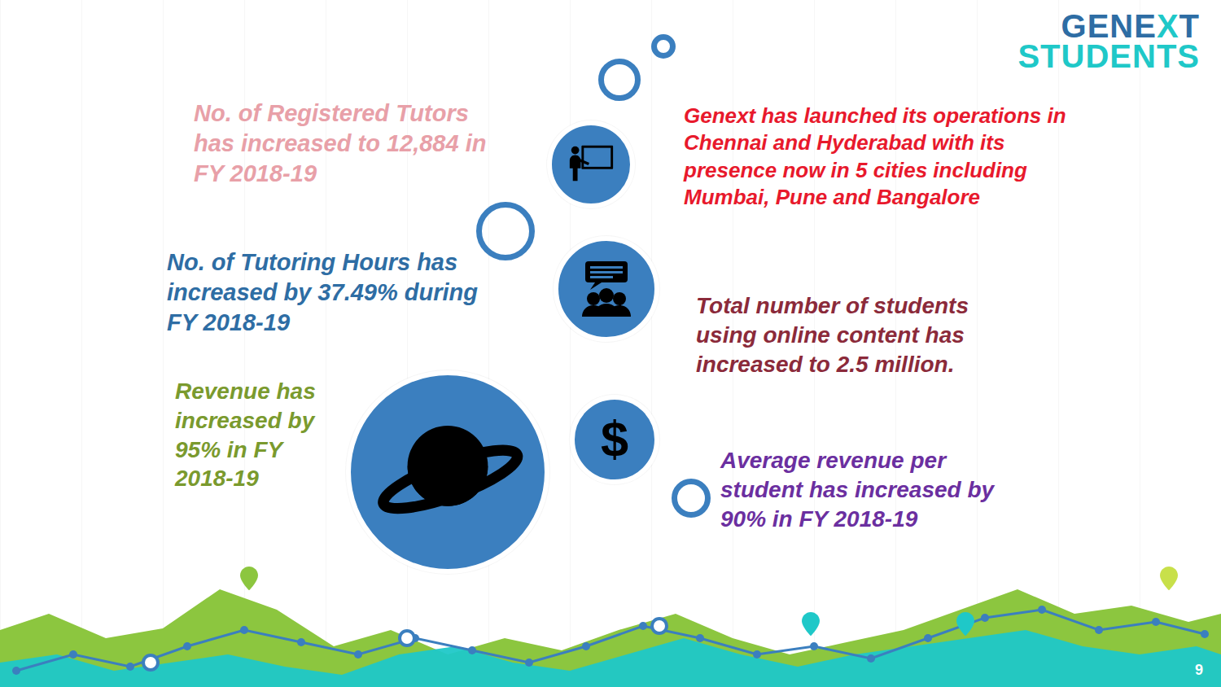GENEXT
STUDENTS
$
No. of Registered Tutors has increased to 12,884 in FY 2018-19
Genext has launched its operations in Chennai and Hyderabad with its presence now in 5 cities including Mumbai, Pune and Bangalore
No. of Tutoring Hours has increased by 37.49% during FY 2018-19
Total number of students using online content has increased to 2.5 million.
Revenue has increased by 95% in FY 2018-19
Average revenue per student has increased by 90% in FY 2018-19
9